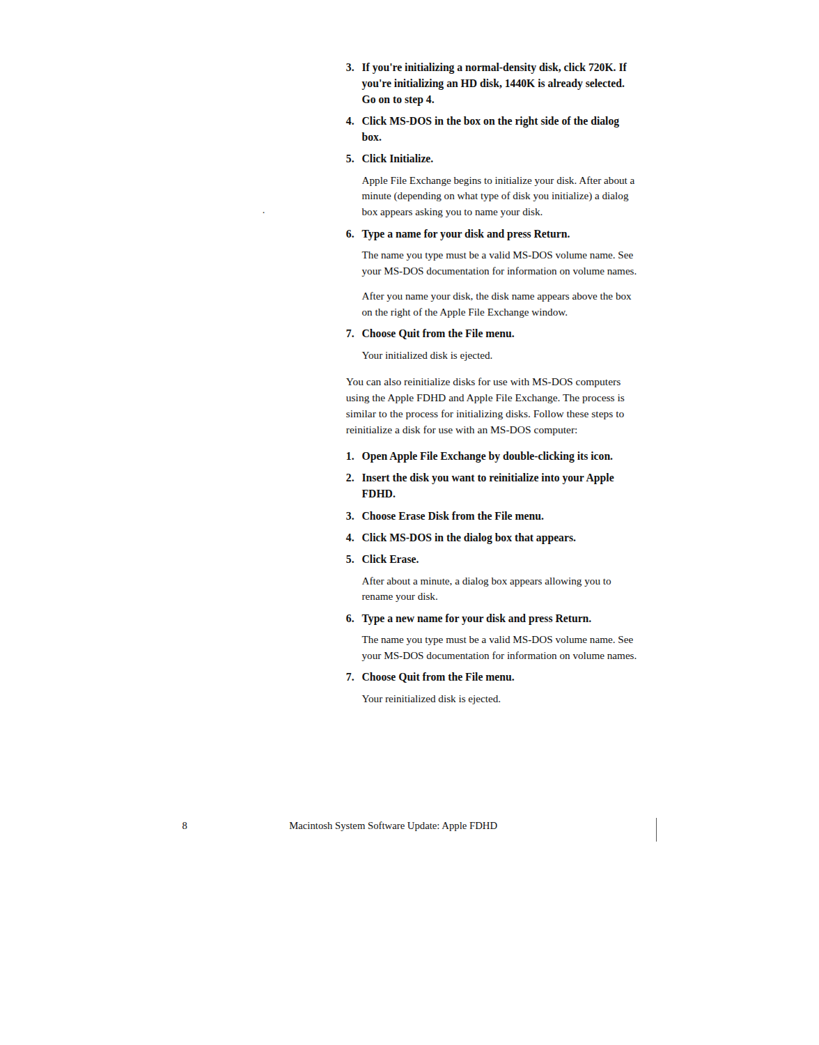.
If you're initializing a normal-density disk, click 720K. If you're initializing an HD disk, 1440K is already selected. Go on to step 4.
Click MS-DOS in the box on the right side of the dialog box.
Click Initialize.
Apple File Exchange begins to initialize your disk. After about a minute (depending on what type of disk you initialize) a dialog box appears asking you to name your disk.
Type a name for your disk and press Return.
The name you type must be a valid MS-DOS volume name. See your MS-DOS documentation for information on volume names.
After you name your disk, the disk name appears above the box on the right of the Apple File Exchange window.
Choose Quit from the File menu.
Your initialized disk is ejected.
You can also reinitialize disks for use with MS-DOS computers using the Apple FDHD and Apple File Exchange. The process is similar to the process for initializing disks. Follow these steps to reinitialize a disk for use with an MS-DOS computer:
Open Apple File Exchange by double-clicking its icon.
Insert the disk you want to reinitialize into your Apple FDHD.
Choose Erase Disk from the File menu.
Click MS-DOS in the dialog box that appears.
Click Erase.
After about a minute, a dialog box appears allowing you to rename your disk.
Type a new name for your disk and press Return.
The name you type must be a valid MS-DOS volume name. See your MS-DOS documentation for information on volume names.
Choose Quit from the File menu.
Your reinitialized disk is ejected.
8
Macintosh System Software Update: Apple FDHD